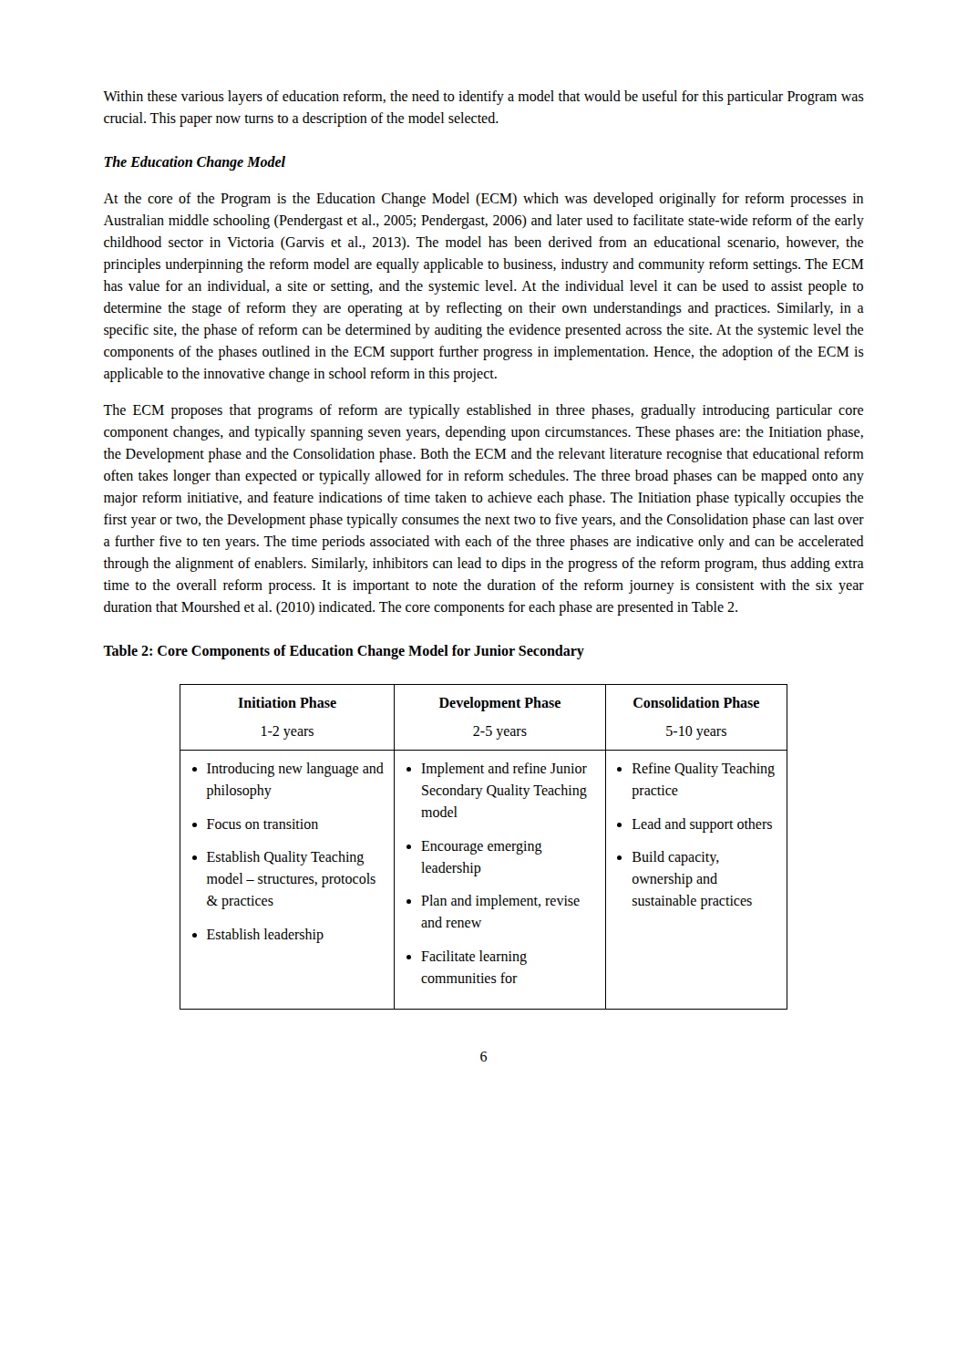Within these various layers of education reform, the need to identify a model that would be useful for this particular Program was crucial. This paper now turns to a description of the model selected.
The Education Change Model
At the core of the Program is the Education Change Model (ECM) which was developed originally for reform processes in Australian middle schooling (Pendergast et al., 2005; Pendergast, 2006) and later used to facilitate state-wide reform of the early childhood sector in Victoria (Garvis et al., 2013). The model has been derived from an educational scenario, however, the principles underpinning the reform model are equally applicable to business, industry and community reform settings. The ECM has value for an individual, a site or setting, and the systemic level. At the individual level it can be used to assist people to determine the stage of reform they are operating at by reflecting on their own understandings and practices. Similarly, in a specific site, the phase of reform can be determined by auditing the evidence presented across the site. At the systemic level the components of the phases outlined in the ECM support further progress in implementation. Hence, the adoption of the ECM is applicable to the innovative change in school reform in this project.
The ECM proposes that programs of reform are typically established in three phases, gradually introducing particular core component changes, and typically spanning seven years, depending upon circumstances. These phases are: the Initiation phase, the Development phase and the Consolidation phase. Both the ECM and the relevant literature recognise that educational reform often takes longer than expected or typically allowed for in reform schedules. The three broad phases can be mapped onto any major reform initiative, and feature indications of time taken to achieve each phase. The Initiation phase typically occupies the first year or two, the Development phase typically consumes the next two to five years, and the Consolidation phase can last over a further five to ten years. The time periods associated with each of the three phases are indicative only and can be accelerated through the alignment of enablers. Similarly, inhibitors can lead to dips in the progress of the reform program, thus adding extra time to the overall reform process. It is important to note the duration of the reform journey is consistent with the six year duration that Mourshed et al. (2010) indicated. The core components for each phase are presented in Table 2.
Table 2: Core Components of Education Change Model for Junior Secondary
| Initiation Phase 1-2 years | Development Phase 2-5 years | Consolidation Phase 5-10 years |
| --- | --- | --- |
| Introducing new language and philosophy Focus on transition Establish Quality Teaching model – structures, protocols & practices Establish leadership | Implement and refine Junior Secondary Quality Teaching model Encourage emerging leadership Plan and implement, revise and renew Facilitate learning communities for | Refine Quality Teaching practice Lead and support others Build capacity, ownership and sustainable practices |
6